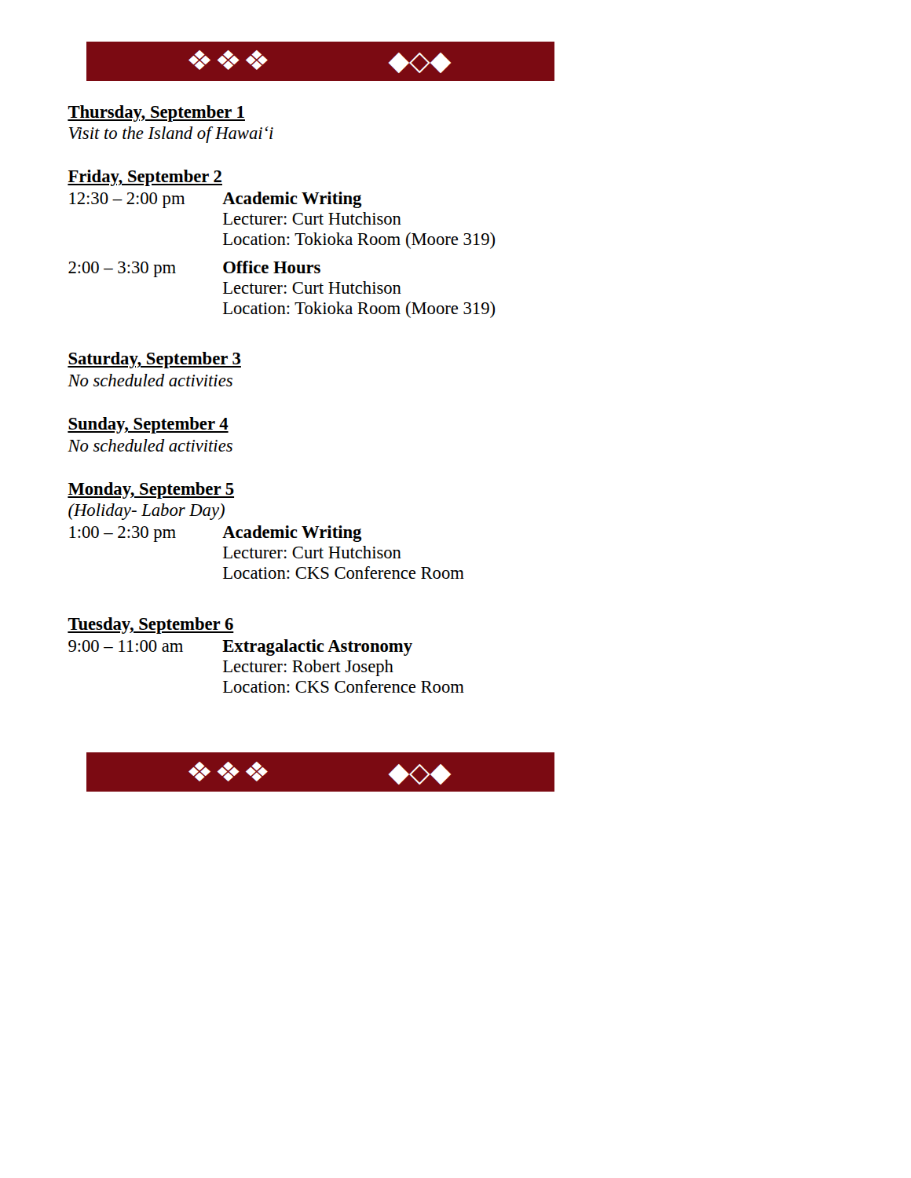❖❖❖ ◆◇◆
Thursday, September 1
Visit to the Island of Hawaiʻi
Friday, September 2
| 12:30 – 2:00 pm | Academic Writing Lecturer: Curt Hutchison Location: Tokioka Room (Moore 319) |
| 2:00 – 3:30 pm | Office Hours Lecturer: Curt Hutchison Location: Tokioka Room (Moore 319) |
Saturday, September 3
No scheduled activities
Sunday, September 4
No scheduled activities
Monday, September 5
(Holiday- Labor Day)
| 1:00 – 2:30 pm | Academic Writing Lecturer: Curt Hutchison Location: CKS Conference Room |
Tuesday, September 6
| 9:00 – 11:00 am | Extragalactic Astronomy Lecturer: Robert Joseph Location: CKS Conference Room |
❖❖❖ ◆◇◆